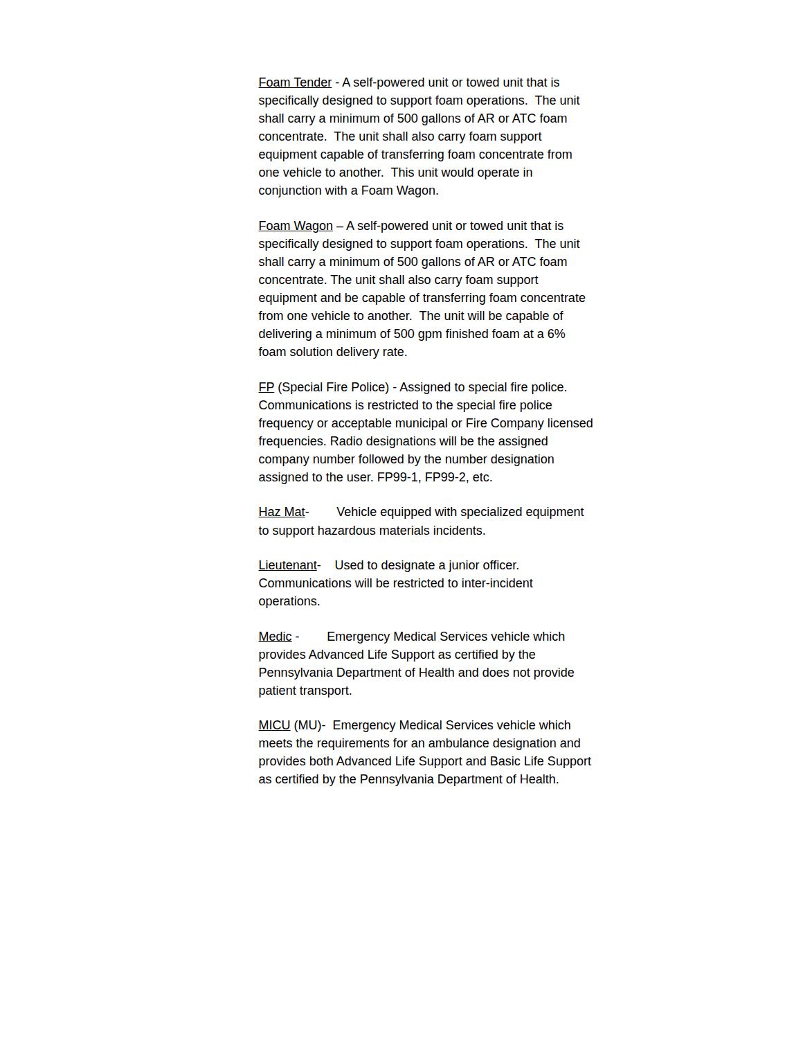Foam Tender - A self-powered unit or towed unit that is specifically designed to support foam operations. The unit shall carry a minimum of 500 gallons of AR or ATC foam concentrate. The unit shall also carry foam support equipment capable of transferring foam concentrate from one vehicle to another. This unit would operate in conjunction with a Foam Wagon.
Foam Wagon – A self-powered unit or towed unit that is specifically designed to support foam operations. The unit shall carry a minimum of 500 gallons of AR or ATC foam concentrate. The unit shall also carry foam support equipment and be capable of transferring foam concentrate from one vehicle to another. The unit will be capable of delivering a minimum of 500 gpm finished foam at a 6% foam solution delivery rate.
FP (Special Fire Police) - Assigned to special fire police. Communications is restricted to the special fire police frequency or acceptable municipal or Fire Company licensed frequencies. Radio designations will be the assigned company number followed by the number designation assigned to the user. FP99-1, FP99-2, etc.
Haz Mat- Vehicle equipped with specialized equipment to support hazardous materials incidents.
Lieutenant- Used to designate a junior officer. Communications will be restricted to inter-incident operations.
Medic - Emergency Medical Services vehicle which provides Advanced Life Support as certified by the Pennsylvania Department of Health and does not provide patient transport.
MICU (MU)- Emergency Medical Services vehicle which meets the requirements for an ambulance designation and provides both Advanced Life Support and Basic Life Support as certified by the Pennsylvania Department of Health.